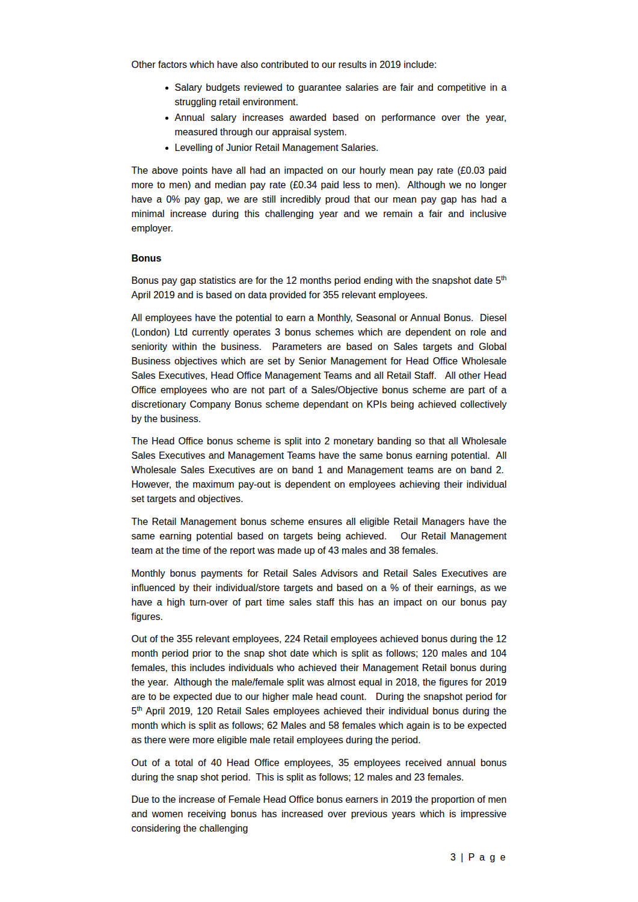Other factors which have also contributed to our results in 2019 include:
Salary budgets reviewed to guarantee salaries are fair and competitive in a struggling retail environment.
Annual salary increases awarded based on performance over the year, measured through our appraisal system.
Levelling of Junior Retail Management Salaries.
The above points have all had an impacted on our hourly mean pay rate (£0.03 paid more to men) and median pay rate (£0.34 paid less to men). Although we no longer have a 0% pay gap, we are still incredibly proud that our mean pay gap has had a minimal increase during this challenging year and we remain a fair and inclusive employer.
Bonus
Bonus pay gap statistics are for the 12 months period ending with the snapshot date 5th April 2019 and is based on data provided for 355 relevant employees.
All employees have the potential to earn a Monthly, Seasonal or Annual Bonus. Diesel (London) Ltd currently operates 3 bonus schemes which are dependent on role and seniority within the business. Parameters are based on Sales targets and Global Business objectives which are set by Senior Management for Head Office Wholesale Sales Executives, Head Office Management Teams and all Retail Staff. All other Head Office employees who are not part of a Sales/Objective bonus scheme are part of a discretionary Company Bonus scheme dependant on KPIs being achieved collectively by the business.
The Head Office bonus scheme is split into 2 monetary banding so that all Wholesale Sales Executives and Management Teams have the same bonus earning potential. All Wholesale Sales Executives are on band 1 and Management teams are on band 2. However, the maximum pay-out is dependent on employees achieving their individual set targets and objectives.
The Retail Management bonus scheme ensures all eligible Retail Managers have the same earning potential based on targets being achieved. Our Retail Management team at the time of the report was made up of 43 males and 38 females.
Monthly bonus payments for Retail Sales Advisors and Retail Sales Executives are influenced by their individual/store targets and based on a % of their earnings, as we have a high turn-over of part time sales staff this has an impact on our bonus pay figures.
Out of the 355 relevant employees, 224 Retail employees achieved bonus during the 12 month period prior to the snap shot date which is split as follows; 120 males and 104 females, this includes individuals who achieved their Management Retail bonus during the year. Although the male/female split was almost equal in 2018, the figures for 2019 are to be expected due to our higher male head count. During the snapshot period for 5th April 2019, 120 Retail Sales employees achieved their individual bonus during the month which is split as follows; 62 Males and 58 females which again is to be expected as there were more eligible male retail employees during the period.
Out of a total of 40 Head Office employees, 35 employees received annual bonus during the snap shot period. This is split as follows; 12 males and 23 females.
Due to the increase of Female Head Office bonus earners in 2019 the proportion of men and women receiving bonus has increased over previous years which is impressive considering the challenging
3 | P a g e